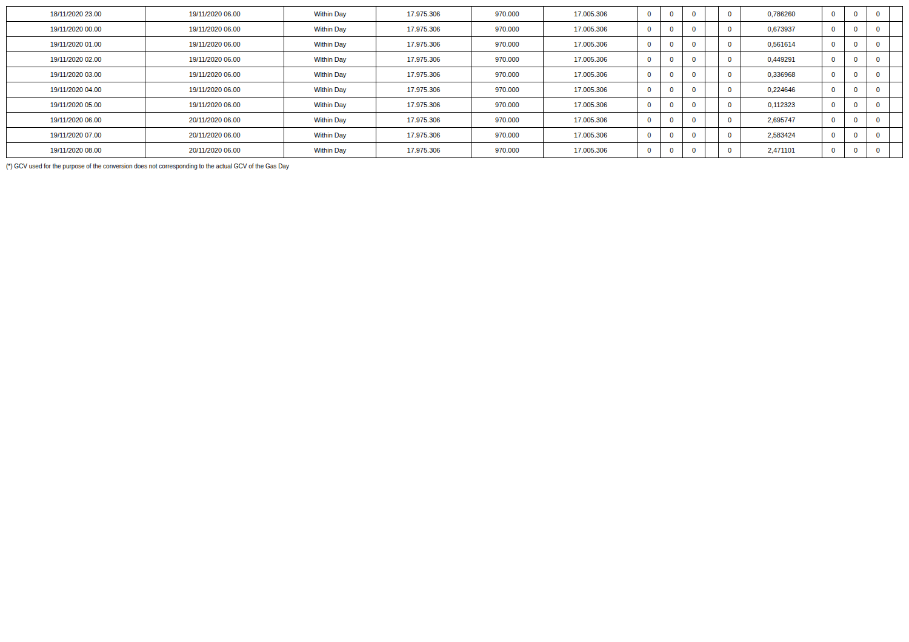| 18/11/2020 23.00 | 19/11/2020 06.00 | Within Day | 17.975.306 | 970.000 | 17.005.306 | 0 | 0 | 0 | | 0 | 0,786260 | 0 | 0 | 0 | |
| 19/11/2020 00.00 | 19/11/2020 06.00 | Within Day | 17.975.306 | 970.000 | 17.005.306 | 0 | 0 | 0 | | 0 | 0,673937 | 0 | 0 | 0 | |
| 19/11/2020 01.00 | 19/11/2020 06.00 | Within Day | 17.975.306 | 970.000 | 17.005.306 | 0 | 0 | 0 | | 0 | 0,561614 | 0 | 0 | 0 | |
| 19/11/2020 02.00 | 19/11/2020 06.00 | Within Day | 17.975.306 | 970.000 | 17.005.306 | 0 | 0 | 0 | | 0 | 0,449291 | 0 | 0 | 0 | |
| 19/11/2020 03.00 | 19/11/2020 06.00 | Within Day | 17.975.306 | 970.000 | 17.005.306 | 0 | 0 | 0 | | 0 | 0,336968 | 0 | 0 | 0 | |
| 19/11/2020 04.00 | 19/11/2020 06.00 | Within Day | 17.975.306 | 970.000 | 17.005.306 | 0 | 0 | 0 | | 0 | 0,224646 | 0 | 0 | 0 | |
| 19/11/2020 05.00 | 19/11/2020 06.00 | Within Day | 17.975.306 | 970.000 | 17.005.306 | 0 | 0 | 0 | | 0 | 0,112323 | 0 | 0 | 0 | |
| 19/11/2020 06.00 | 20/11/2020 06.00 | Within Day | 17.975.306 | 970.000 | 17.005.306 | 0 | 0 | 0 | | 0 | 2,695747 | 0 | 0 | 0 | |
| 19/11/2020 07.00 | 20/11/2020 06.00 | Within Day | 17.975.306 | 970.000 | 17.005.306 | 0 | 0 | 0 | | 0 | 2,583424 | 0 | 0 | 0 | |
| 19/11/2020 08.00 | 20/11/2020 06.00 | Within Day | 17.975.306 | 970.000 | 17.005.306 | 0 | 0 | 0 | | 0 | 2,471101 | 0 | 0 | 0 | |
(*) GCV used for the purpose of the conversion does not corresponding to the actual GCV of the Gas Day